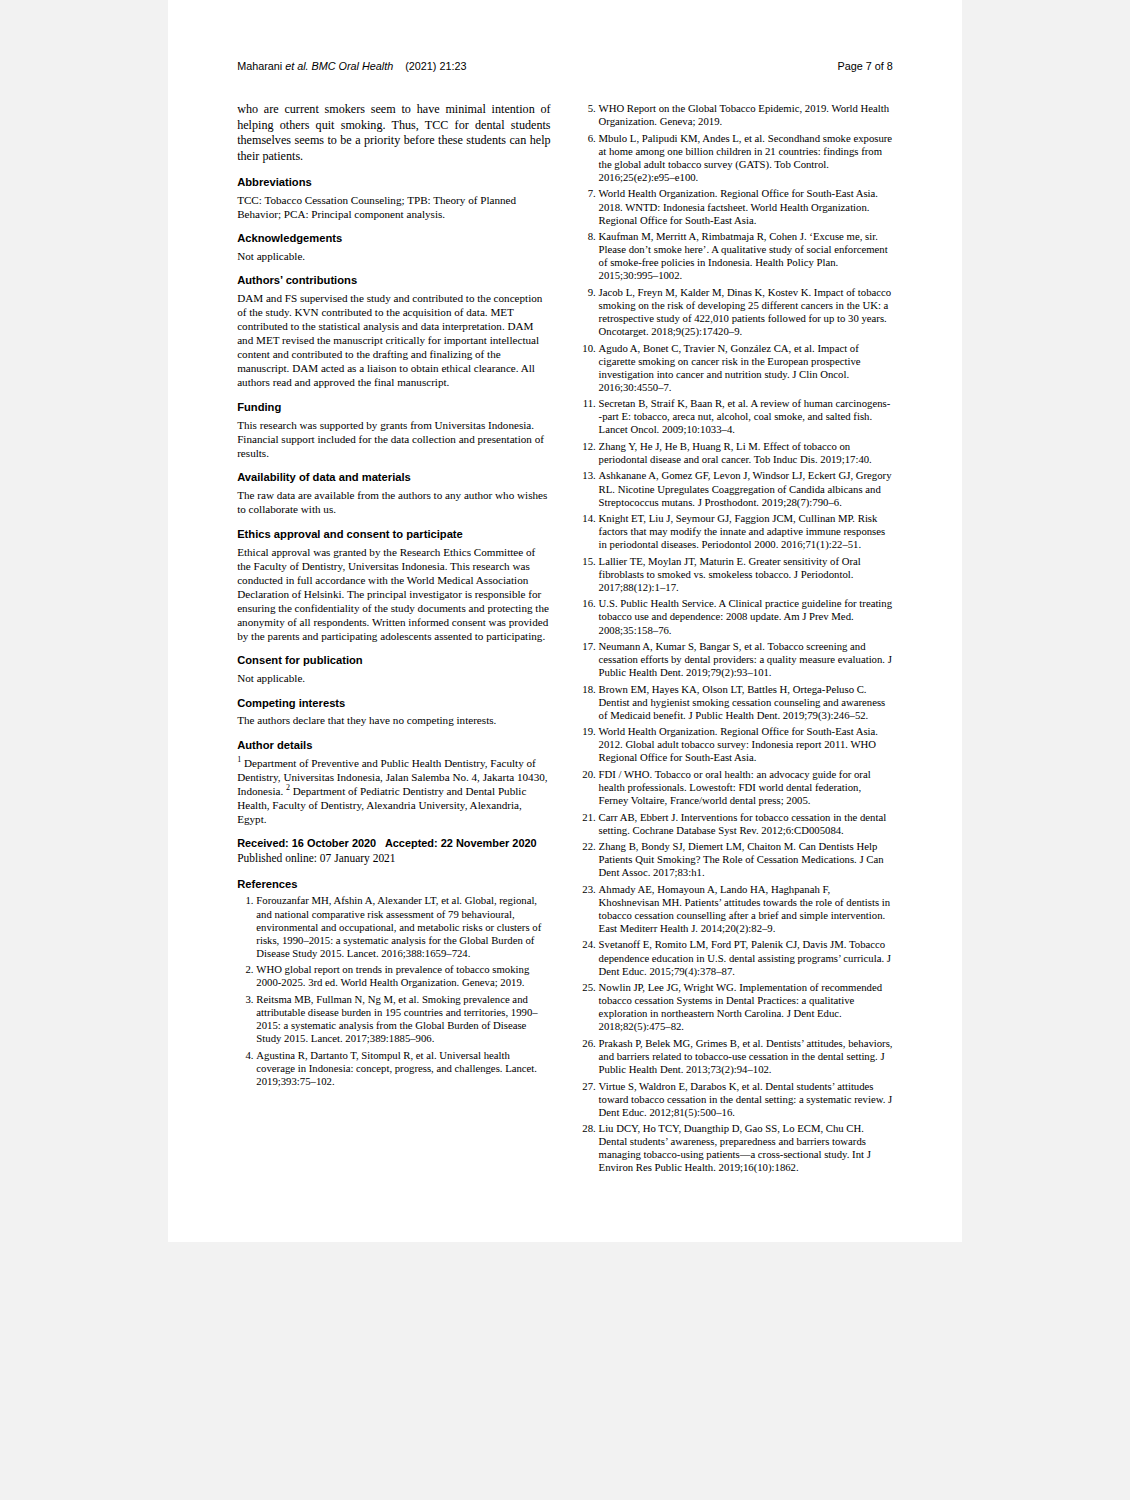Maharani et al. BMC Oral Health (2021) 21:23
Page 7 of 8
who are current smokers seem to have minimal intention of helping others quit smoking. Thus, TCC for dental students themselves seems to be a priority before these students can help their patients.
Abbreviations
TCC: Tobacco Cessation Counseling; TPB: Theory of Planned Behavior; PCA: Principal component analysis.
Acknowledgements
Not applicable.
Authors’ contributions
DAM and FS supervised the study and contributed to the conception of the study. KVN contributed to the acquisition of data. MET contributed to the statistical analysis and data interpretation. DAM and MET revised the manuscript critically for important intellectual content and contributed to the drafting and finalizing of the manuscript. DAM acted as a liaison to obtain ethical clearance. All authors read and approved the final manuscript.
Funding
This research was supported by grants from Universitas Indonesia. Financial support included for the data collection and presentation of results.
Availability of data and materials
The raw data are available from the authors to any author who wishes to collaborate with us.
Ethics approval and consent to participate
Ethical approval was granted by the Research Ethics Committee of the Faculty of Dentistry, Universitas Indonesia. This research was conducted in full accordance with the World Medical Association Declaration of Helsinki. The principal investigator is responsible for ensuring the confidentiality of the study documents and protecting the anonymity of all respondents. Written informed consent was provided by the parents and participating adolescents assented to participating.
Consent for publication
Not applicable.
Competing interests
The authors declare that they have no competing interests.
Author details
1 Department of Preventive and Public Health Dentistry, Faculty of Dentistry, Universitas Indonesia, Jalan Salemba No. 4, Jakarta 10430, Indonesia. 2 Department of Pediatric Dentistry and Dental Public Health, Faculty of Dentistry, Alexandria University, Alexandria, Egypt.
Received: 16 October 2020 Accepted: 22 November 2020
Published online: 07 January 2021
References
Forouzanfar MH, Afshin A, Alexander LT, et al. Global, regional, and national comparative risk assessment of 79 behavioural, environmental and occupational, and metabolic risks or clusters of risks, 1990–2015: a systematic analysis for the Global Burden of Disease Study 2015. Lancet. 2016;388:1659–724.
WHO global report on trends in prevalence of tobacco smoking 2000-2025. 3rd ed. World Health Organization. Geneva; 2019.
Reitsma MB, Fullman N, Ng M, et al. Smoking prevalence and attributable disease burden in 195 countries and territories, 1990–2015: a systematic analysis from the Global Burden of Disease Study 2015. Lancet. 2017;389:1885–906.
Agustina R, Dartanto T, Sitompul R, et al. Universal health coverage in Indonesia: concept, progress, and challenges. Lancet. 2019;393:75–102.
WHO Report on the Global Tobacco Epidemic, 2019. World Health Organization. Geneva; 2019.
Mbulo L, Palipudi KM, Andes L, et al. Secondhand smoke exposure at home among one billion children in 21 countries: findings from the global adult tobacco survey (GATS). Tob Control. 2016;25(e2):e95–e100.
World Health Organization. Regional Office for South-East Asia. 2018. WNTD: Indonesia factsheet. World Health Organization. Regional Office for South-East Asia.
Kaufman M, Merritt A, Rimbatmaja R, Cohen J. ‘Excuse me, sir. Please don’t smoke here’. A qualitative study of social enforcement of smoke-free policies in Indonesia. Health Policy Plan. 2015;30:995–1002.
Jacob L, Freyn M, Kalder M, Dinas K, Kostev K. Impact of tobacco smoking on the risk of developing 25 different cancers in the UK: a retrospective study of 422,010 patients followed for up to 30 years. Oncotarget. 2018;9(25):17420–9.
Agudo A, Bonet C, Travier N, González CA, et al. Impact of cigarette smoking on cancer risk in the European prospective investigation into cancer and nutrition study. J Clin Oncol. 2016;30:4550–7.
Secretan B, Straif K, Baan R, et al. A review of human carcinogens--part E: tobacco, areca nut, alcohol, coal smoke, and salted fish. Lancet Oncol. 2009;10:1033–4.
Zhang Y, He J, He B, Huang R, Li M. Effect of tobacco on periodontal disease and oral cancer. Tob Induc Dis. 2019;17:40.
Ashkanane A, Gomez GF, Levon J, Windsor LJ, Eckert GJ, Gregory RL. Nicotine Upregulates Coaggregation of Candida albicans and Streptococcus mutans. J Prosthodont. 2019;28(7):790–6.
Knight ET, Liu J, Seymour GJ, Faggion JCM, Cullinan MP. Risk factors that may modify the innate and adaptive immune responses in periodontal diseases. Periodontol 2000. 2016;71(1):22–51.
Lallier TE, Moylan JT, Maturin E. Greater sensitivity of Oral fibroblasts to smoked vs. smokeless tobacco. J Periodontol. 2017;88(12):1–17.
U.S. Public Health Service. A Clinical practice guideline for treating tobacco use and dependence: 2008 update. Am J Prev Med. 2008;35:158–76.
Neumann A, Kumar S, Bangar S, et al. Tobacco screening and cessation efforts by dental providers: a quality measure evaluation. J Public Health Dent. 2019;79(2):93–101.
Brown EM, Hayes KA, Olson LT, Battles H, Ortega-Peluso C. Dentist and hygienist smoking cessation counseling and awareness of Medicaid benefit. J Public Health Dent. 2019;79(3):246–52.
World Health Organization. Regional Office for South-East Asia. 2012. Global adult tobacco survey: Indonesia report 2011. WHO Regional Office for South-East Asia.
FDI / WHO. Tobacco or oral health: an advocacy guide for oral health professionals. Lowestoft: FDI world dental federation, Ferney Voltaire, France/world dental press; 2005.
Carr AB, Ebbert J. Interventions for tobacco cessation in the dental setting. Cochrane Database Syst Rev. 2012;6:CD005084.
Zhang B, Bondy SJ, Diemert LM, Chaiton M. Can Dentists Help Patients Quit Smoking? The Role of Cessation Medications. J Can Dent Assoc. 2017;83:h1.
Ahmady AE, Homayoun A, Lando HA, Haghpanah F, Khoshnevisan MH. Patients’ attitudes towards the role of dentists in tobacco cessation counselling after a brief and simple intervention. East Mediterr Health J. 2014;20(2):82–9.
Svetanoff E, Romito LM, Ford PT, Palenik CJ, Davis JM. Tobacco dependence education in U.S. dental assisting programs’ curricula. J Dent Educ. 2015;79(4):378–87.
Nowlin JP, Lee JG, Wright WG. Implementation of recommended tobacco cessation Systems in Dental Practices: a qualitative exploration in northeastern North Carolina. J Dent Educ. 2018;82(5):475–82.
Prakash P, Belek MG, Grimes B, et al. Dentists’ attitudes, behaviors, and barriers related to tobacco-use cessation in the dental setting. J Public Health Dent. 2013;73(2):94–102.
Virtue S, Waldron E, Darabos K, et al. Dental students’ attitudes toward tobacco cessation in the dental setting: a systematic review. J Dent Educ. 2012;81(5):500–16.
Liu DCY, Ho TCY, Duangthip D, Gao SS, Lo ECM, Chu CH. Dental students’ awareness, preparedness and barriers towards managing tobacco-using patients—a cross-sectional study. Int J Environ Res Public Health. 2019;16(10):1862.